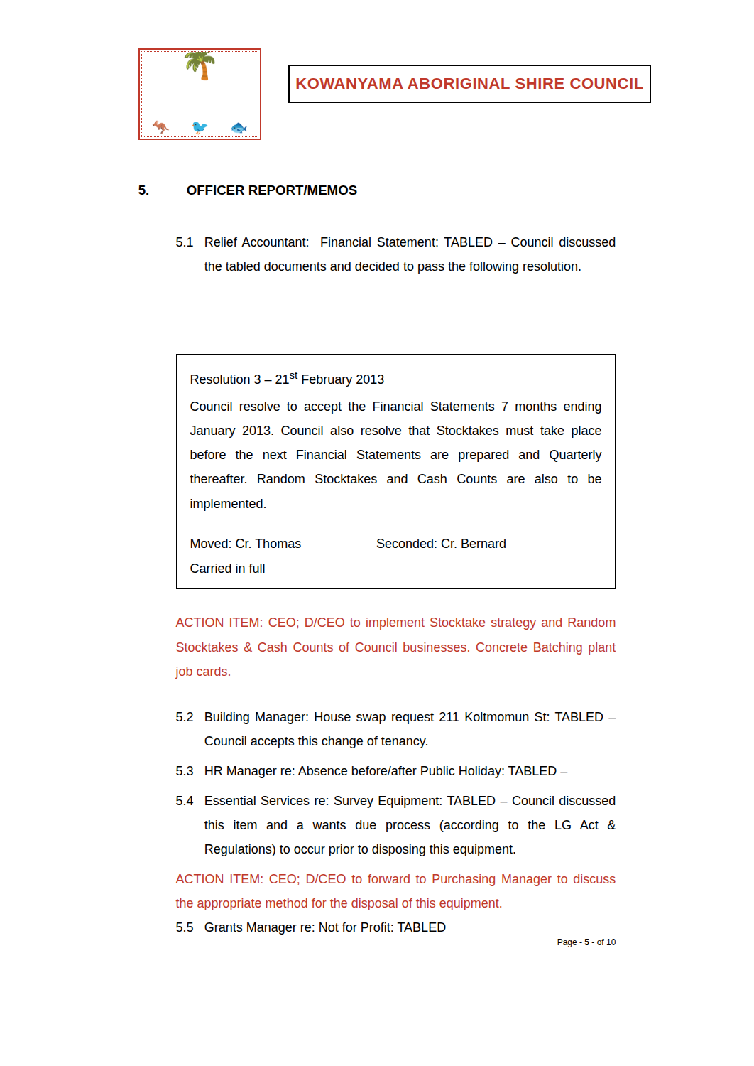🌴
🦘 🐦 🐟
KOWANYAMA ABORIGINAL SHIRE COUNCIL
5. OFFICER REPORT/MEMOS
5.1 Relief Accountant: Financial Statement: TABLED – Council discussed the tabled documents and decided to pass the following resolution.
Resolution 3 – 21st February 2013
Council resolve to accept the Financial Statements 7 months ending January 2013. Council also resolve that Stocktakes must take place before the next Financial Statements are prepared and Quarterly thereafter. Random Stocktakes and Cash Counts are also to be implemented.
Moved: Cr. Thomas Seconded: Cr. Bernard
Carried in full
ACTION ITEM: CEO; D/CEO to implement Stocktake strategy and Random Stocktakes & Cash Counts of Council businesses. Concrete Batching plant job cards.
5.2 Building Manager: House swap request 211 Koltmomun St: TABLED – Council accepts this change of tenancy.
5.3 HR Manager re: Absence before/after Public Holiday: TABLED –
5.4 Essential Services re: Survey Equipment: TABLED – Council discussed this item and a wants due process (according to the LG Act & Regulations) to occur prior to disposing this equipment.
ACTION ITEM: CEO; D/CEO to forward to Purchasing Manager to discuss the appropriate method for the disposal of this equipment.
5.5 Grants Manager re: Not for Profit: TABLED
Page - 5 - of 10